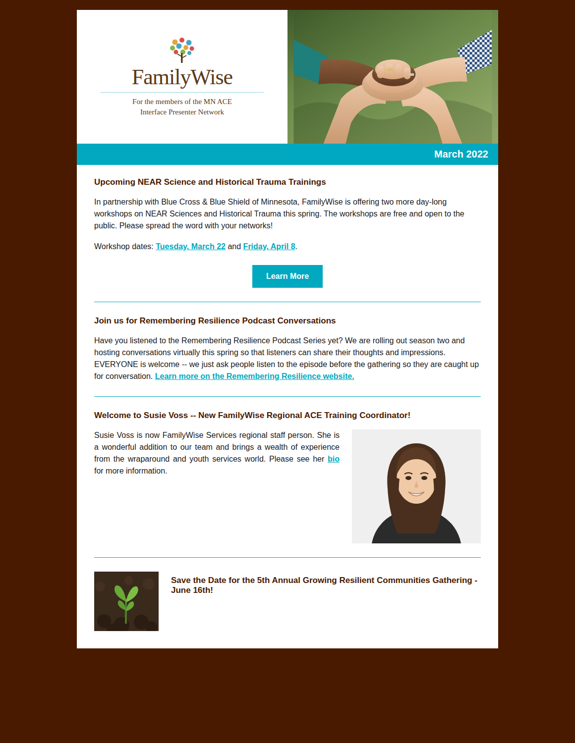FamilyWise
For the members of the MN ACE
Interface Presenter Network
March 2022
Upcoming NEAR Science and Historical Trauma Trainings
In partnership with Blue Cross & Blue Shield of Minnesota, FamilyWise is offering two more day-long workshops on NEAR Sciences and Historical Trauma this spring. The workshops are free and open to the public. Please spread the word with your networks!
Workshop dates: Tuesday, March 22 and Friday, April 8.
Learn More
Join us for Remembering Resilience Podcast Conversations
Have you listened to the Remembering Resilience Podcast Series yet? We are rolling out season two and hosting conversations virtually this spring so that listeners can share their thoughts and impressions. EVERYONE is welcome -- we just ask people listen to the episode before the gathering so they are caught up for conversation. Learn more on the Remembering Resilience website.
Welcome to Susie Voss -- New FamilyWise Regional ACE Training Coordinator!
Susie Voss is now FamilyWise Services regional staff person. She is a wonderful addition to our team and brings a wealth of experience from the wraparound and youth services world. Please see her bio for more information.
Save the Date for the 5th Annual Growing Resilient Communities Gathering - June 16th!